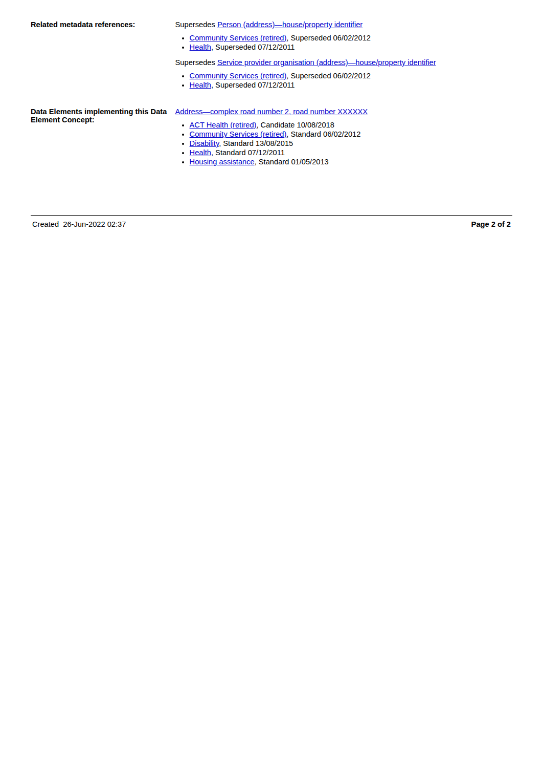| Related metadata references: | Supersedes Person (address)—house/property identifier Community Services (retired) , Superseded 06/02/2012 Health , Superseded 07/12/2011 Supersedes Service provider organisation (address)—house/property identifier Community Services (retired) , Superseded 06/02/2012 Health , Superseded 07/12/2011 |
| Data Elements implementing this Data Element Concept: | Address—complex road number 2, road number XXXXXX ACT Health (retired) , Candidate 10/08/2018 Community Services (retired) , Standard 06/02/2012 Disability , Standard 13/08/2015 Health , Standard 07/12/2011 Housing assistance , Standard 01/05/2013 |
| Created 26-Jun-2022 02:37 | Page 2 of 2 |